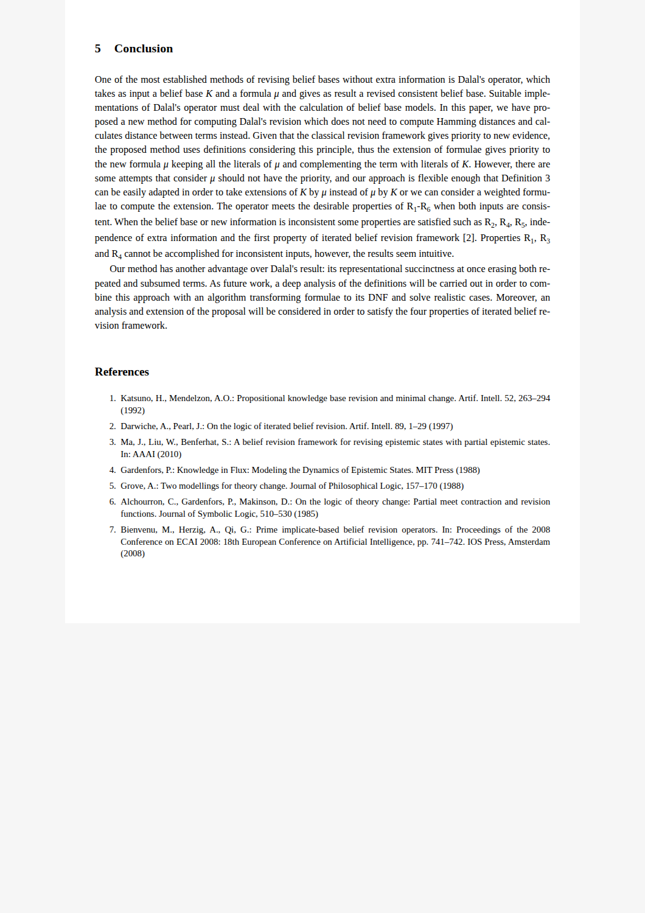5 Conclusion
One of the most established methods of revising belief bases without extra information is Dalal's operator, which takes as input a belief base K and a formula μ and gives as result a revised consistent belief base. Suitable implementations of Dalal's operator must deal with the calculation of belief base models. In this paper, we have proposed a new method for computing Dalal's revision which does not need to compute Hamming distances and calculates distance between terms instead. Given that the classical revision framework gives priority to new evidence, the proposed method uses definitions considering this principle, thus the extension of formulae gives priority to the new formula μ keeping all the literals of μ and complementing the term with literals of K. However, there are some attempts that consider μ should not have the priority, and our approach is flexible enough that Definition 3 can be easily adapted in order to take extensions of K by μ instead of μ by K or we can consider a weighted formulae to compute the extension. The operator meets the desirable properties of R1-R6 when both inputs are consistent. When the belief base or new information is inconsistent some properties are satisfied such as R2, R4, R5, independence of extra information and the first property of iterated belief revision framework [2]. Properties R1, R3 and R4 cannot be accomplished for inconsistent inputs, however, the results seem intuitive.
Our method has another advantage over Dalal's result: its representational succinctness at once erasing both repeated and subsumed terms. As future work, a deep analysis of the definitions will be carried out in order to combine this approach with an algorithm transforming formulae to its DNF and solve realistic cases. Moreover, an analysis and extension of the proposal will be considered in order to satisfy the four properties of iterated belief revision framework.
References
Katsuno, H., Mendelzon, A.O.: Propositional knowledge base revision and minimal change. Artif. Intell. 52, 263–294 (1992)
Darwiche, A., Pearl, J.: On the logic of iterated belief revision. Artif. Intell. 89, 1–29 (1997)
Ma, J., Liu, W., Benferhat, S.: A belief revision framework for revising epistemic states with partial epistemic states. In: AAAI (2010)
Gardenfors, P.: Knowledge in Flux: Modeling the Dynamics of Epistemic States. MIT Press (1988)
Grove, A.: Two modellings for theory change. Journal of Philosophical Logic, 157–170 (1988)
Alchourron, C., Gardenfors, P., Makinson, D.: On the logic of theory change: Partial meet contraction and revision functions. Journal of Symbolic Logic, 510–530 (1985)
Bienvenu, M., Herzig, A., Qi, G.: Prime implicate-based belief revision operators. In: Proceedings of the 2008 Conference on ECAI 2008: 18th European Conference on Artificial Intelligence, pp. 741–742. IOS Press, Amsterdam (2008)